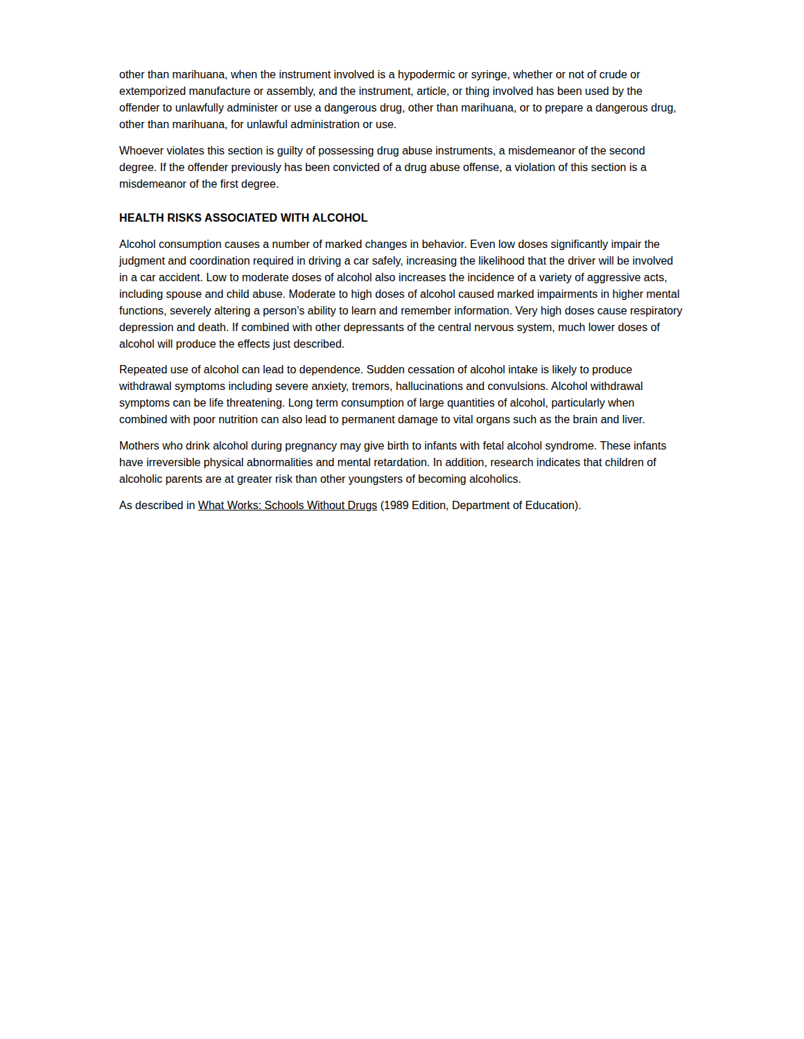other than marihuana, when the instrument involved is a hypodermic or syringe, whether or not of crude or extemporized manufacture or assembly, and the instrument, article, or thing involved has been used by the offender to unlawfully administer or use a dangerous drug, other than marihuana, or to prepare a dangerous drug, other than marihuana, for unlawful administration or use.
Whoever violates this section is guilty of possessing drug abuse instruments, a misdemeanor of the second degree. If the offender previously has been convicted of a drug abuse offense, a violation of this section is a misdemeanor of the first degree.
Health Risks Associated with Alcohol
Alcohol consumption causes a number of marked changes in behavior. Even low doses significantly impair the judgment and coordination required in driving a car safely, increasing the likelihood that the driver will be involved in a car accident. Low to moderate doses of alcohol also increases the incidence of a variety of aggressive acts, including spouse and child abuse. Moderate to high doses of alcohol caused marked impairments in higher mental functions, severely altering a person’s ability to learn and remember information. Very high doses cause respiratory depression and death. If combined with other depressants of the central nervous system, much lower doses of alcohol will produce the effects just described.
Repeated use of alcohol can lead to dependence. Sudden cessation of alcohol intake is likely to produce withdrawal symptoms including severe anxiety, tremors, hallucinations and convulsions. Alcohol withdrawal symptoms can be life threatening. Long term consumption of large quantities of alcohol, particularly when combined with poor nutrition can also lead to permanent damage to vital organs such as the brain and liver.
Mothers who drink alcohol during pregnancy may give birth to infants with fetal alcohol syndrome. These infants have irreversible physical abnormalities and mental retardation. In addition, research indicates that children of alcoholic parents are at greater risk than other youngsters of becoming alcoholics.
As described in What Works: Schools Without Drugs (1989 Edition, Department of Education).